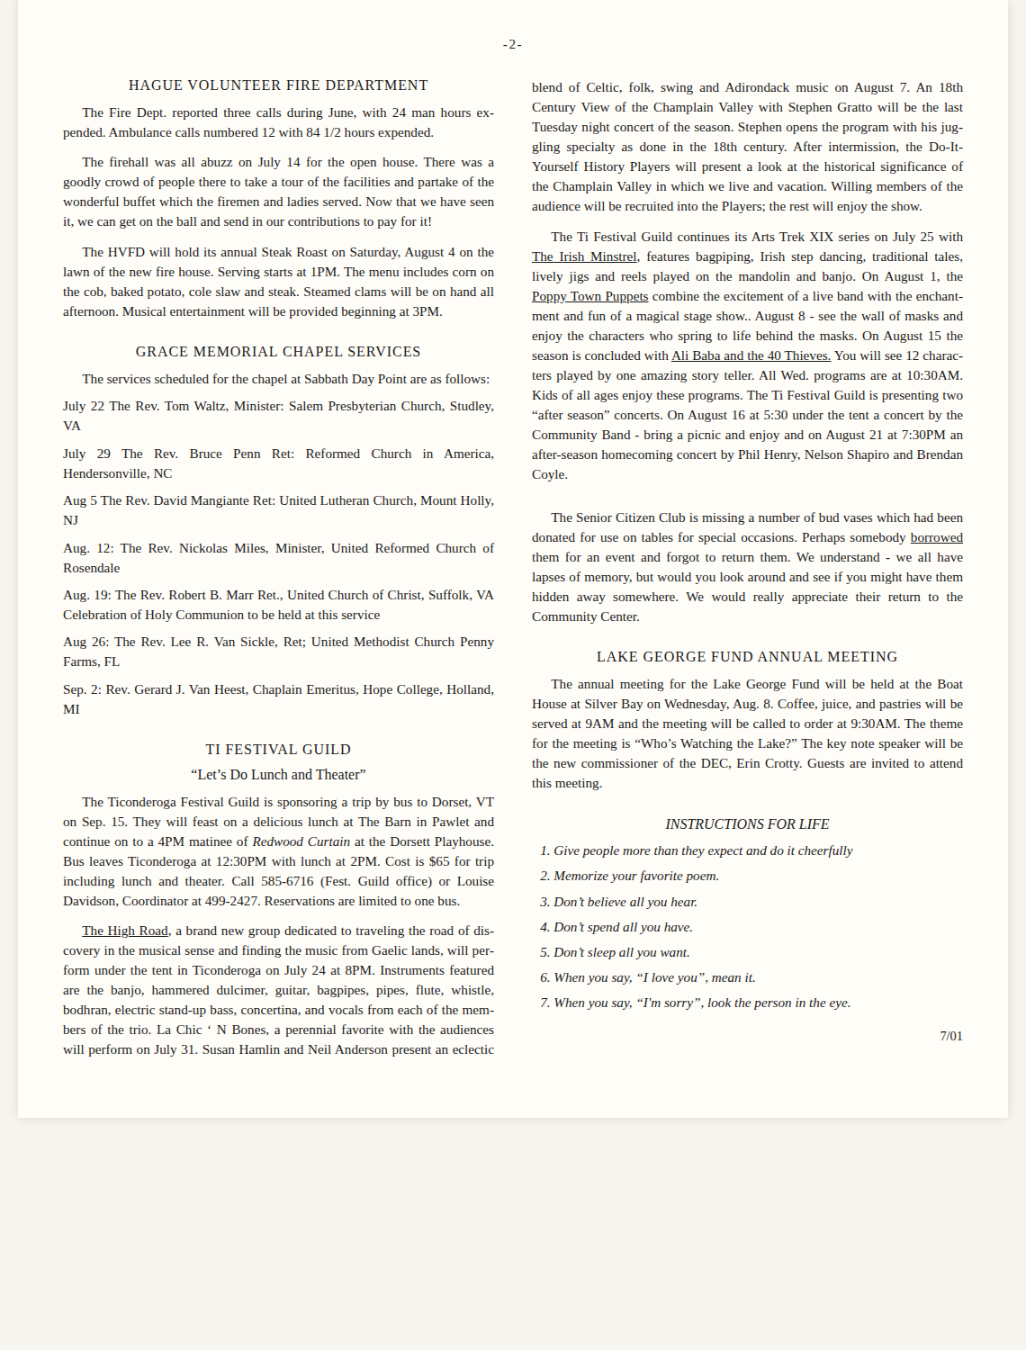-2-
Hague Volunteer Fire Department
The Fire Dept. reported three calls during June, with 24 man hours expended. Ambulance calls numbered 12 with 84 1/2 hours expended.
The firehall was all abuzz on July 14 for the open house. There was a goodly crowd of people there to take a tour of the facilities and partake of the wonderful buffet which the firemen and ladies served. Now that we have seen it, we can get on the ball and send in our contributions to pay for it!
The HVFD will hold its annual Steak Roast on Saturday, August 4 on the lawn of the new fire house. Serving starts at 1PM. The menu includes corn on the cob, baked potato, cole slaw and steak. Steamed clams will be on hand all afternoon. Musical entertainment will be provided beginning at 3PM.
Grace Memorial Chapel Services
The services scheduled for the chapel at Sabbath Day Point are as follows:
July 22 The Rev. Tom Waltz, Minister: Salem Presbyterian Church, Studley, VA
July 29 The Rev. Bruce Penn Ret: Reformed Church in America, Hendersonville, NC
Aug 5 The Rev. David Mangiante Ret: United Lutheran Church, Mount Holly, NJ
Aug. 12: The Rev. Nickolas Miles, Minister, United Reformed Church of Rosendale
Aug. 19: The Rev. Robert B. Marr Ret., United Church of Christ, Suffolk, VA Celebration of Holy Communion to be held at this service
Aug 26: The Rev. Lee R. Van Sickle, Ret; United Methodist Church Penny Farms, FL
Sep. 2: Rev. Gerard J. Van Heest, Chaplain Emeritus, Hope College, Holland, MI
TI Festival Guild
“Let’s Do Lunch and Theater”
The Ticonderoga Festival Guild is sponsoring a trip by bus to Dorset, VT on Sep. 15. They will feast on a delicious lunch at The Barn in Pawlet and continue on to a 4PM matinee of Redwood Curtain at the Dorsett Playhouse. Bus leaves Ticonderoga at 12:30PM with lunch at 2PM. Cost is $65 for trip including lunch and theater. Call 585-6716 (Fest. Guild office) or Louise Davidson, Coordinator at 499-2427. Reservations are limited to one bus.
The High Road, a brand new group dedicated to traveling the road of discovery in the musical sense and finding the music from Gaelic lands, will perform under the tent in Ticonderoga on July 24 at 8PM. Instruments featured are the banjo, hammered dulcimer, guitar, bagpipes, pipes, flute, whistle, bodhran, electric stand-up bass, concertina, and vocals from each of the members of the trio. La Chic ‘ N Bones, a perennial favorite with the audiences will perform on July 31. Susan Hamlin and Neil Anderson present an eclectic blend of Celtic, folk, swing and Adirondack music on August 7. An 18th Century View of the Champlain Valley with Stephen Gratto will be the last Tuesday night concert of the season. Stephen opens the program with his juggling specialty as done in the 18th century. After intermission, the Do-It-Yourself History Players will present a look at the historical significance of the Champlain Valley in which we live and vacation. Willing members of the audience will be recruited into the Players; the rest will enjoy the show.
The Ti Festival Guild continues its Arts Trek XIX series on July 25 with The Irish Minstrel, features bagpiping, Irish step dancing, traditional tales, lively jigs and reels played on the mandolin and banjo. On August 1, the Poppy Town Puppets combine the excitement of a live band with the enchantment and fun of a magical stage show.. August 8 - see the wall of masks and enjoy the characters who spring to life behind the masks. On August 15 the season is concluded with Ali Baba and the 40 Thieves. You will see 12 characters played by one amazing story teller. All Wed. programs are at 10:30AM. Kids of all ages enjoy these programs. The Ti Festival Guild is presenting two “after season” concerts. On August 16 at 5:30 under the tent a concert by the Community Band - bring a picnic and enjoy and on August 21 at 7:30PM an after-season homecoming concert by Phil Henry, Nelson Shapiro and Brendan Coyle.
The Senior Citizen Club is missing a number of bud vases which had been donated for use on tables for special occasions. Perhaps somebody borrowed them for an event and forgot to return them. We understand - we all have lapses of memory, but would you look around and see if you might have them hidden away somewhere. We would really appreciate their return to the Community Center.
Lake George Fund Annual Meeting
The annual meeting for the Lake George Fund will be held at the Boat House at Silver Bay on Wednesday, Aug. 8. Coffee, juice, and pastries will be served at 9AM and the meeting will be called to order at 9:30AM. The theme for the meeting is “Who’s Watching the Lake?” The key note speaker will be the new commissioner of the DEC, Erin Crotty. Guests are invited to attend this meeting.
INSTRUCTIONS FOR LIFE
Give people more than they expect and do it cheerfully
Memorize your favorite poem.
Don’t believe all you hear.
Don’t spend all you have.
Don’t sleep all you want.
When you say, “I love you”, mean it.
When you say, “I'm sorry”, look the person in the eye.
7/01